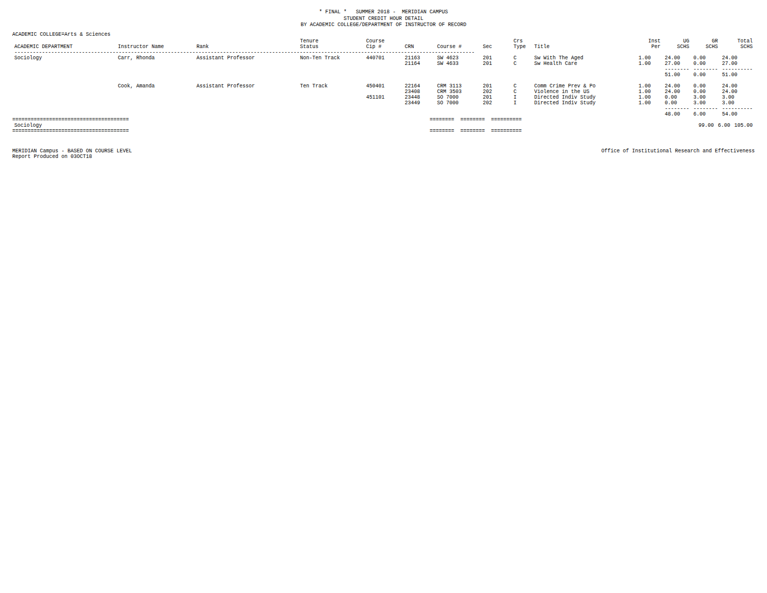* FINAL * SUMMER 2018 - MERIDIAN CAMPUS
STUDENT CREDIT HOUR DETAIL
BY ACADEMIC COLLEGE/DEPARTMENT OF INSTRUCTOR OF RECORD
ACADEMIC COLLEGE=Arts & Sciences
| | | | Tenure | Course | | | | Crs | | Inst | UG | GR | Total |
| --- | --- | --- | --- | --- | --- | --- | --- | --- | --- | --- | --- | --- | --- |
| ACADEMIC DEPARTMENT | Instructor Name | Rank | Status | Cip # | CRN | Course # | Sec | Type | Title | Per | SCHS | SCHS | SCHS |
| ------------------------------------------------------------------------------------------------------------------------------------------------------ |
| Sociology | Carr, Rhonda | Assistant Professor | Non-Ten Track | 440701 | 21163 | SW 4623 | 201 | C | Sw With The Aged | 1.00 | 24.00 | 0.00 | 24.00 |
| | | | | | 21164 | SW 4633 | 201 | C | Sw Health Care | 1.00 | 27.00 | 0.00 | 27.00 |
| | | | | | | | | | | | -------- | -------- | ---------- |
| | | | | | | | | | | | 51.00 | 0.00 | 51.00 |
| | Cook, Amanda | Assistant Professor | Ten Track | 450401 | 22164 | CRM 3113 | 201 | C | Comm Crime Prev & Po | 1.00 | 24.00 | 0.00 | 24.00 |
| | | | | | 23408 | CRM 3503 | 202 | C | Violence in the US | 1.00 | 24.00 | 0.00 | 24.00 |
| | | | | 451101 | 23448 | SO 7000 | 201 | I | Directed Indiv Study | 1.00 | 0.00 | 3.00 | 3.00 |
| | | | | | 23449 | SO 7000 | 202 | I | Directed Indiv Study | 1.00 | 0.00 | 3.00 | 3.00 |
| | | | | | | | | | | | -------- | -------- | ---------- |
| | | | | | | | | | | | 48.00 | 6.00 | 54.00 |
====================================== ======== ======== ==========
| Sociology | | | | | | | | | | | 99.00 | 6.00 | 105.00 |
====================================== ======== ======== ==========
MERIDIAN Campus - BASED ON COURSE LEVEL Report Produced on 03OCT18
Office of Institutional Research and Effectiveness